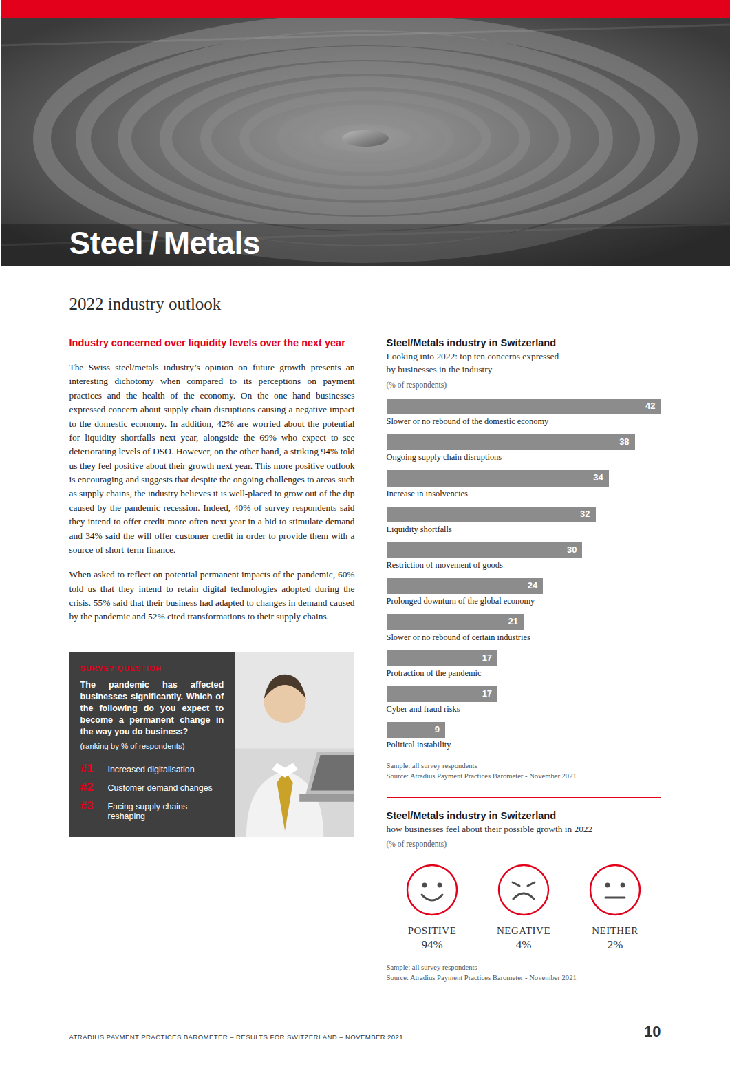Steel / Metals
2022 industry outlook
Industry concerned over liquidity levels over the next year
The Swiss steel/metals industry’s opinion on future growth presents an interesting dichotomy when compared to its perceptions on payment practices and the health of the economy. On the one hand businesses expressed concern about supply chain disruptions causing a negative impact to the domestic economy. In addition, 42% are worried about the potential for liquidity shortfalls next year, alongside the 69% who expect to see deteriorating levels of DSO. However, on the other hand, a striking 94% told us they feel positive about their growth next year. This more positive outlook is encouraging and suggests that despite the ongoing challenges to areas such as supply chains, the industry believes it is well-placed to grow out of the dip caused by the pandemic recession. Indeed, 40% of survey respondents said they intend to offer credit more often next year in a bid to stimulate demand and 34% said the will offer customer credit in order to provide them with a source of short-term finance.
When asked to reflect on potential permanent impacts of the pandemic, 60% told us that they intend to retain digital technologies adopted during the crisis. 55% said that their business had adapted to changes in demand caused by the pandemic and 52% cited transformations to their supply chains.
SURVEY QUESTION
The pandemic has affected businesses significantly. Which of the following do you expect to become a permanent change in the way you do business?
(ranking by % of respondents)
#1 Increased digitalisation
#2 Customer demand changes
#3 Facing supply chains reshaping
Steel/Metals industry in Switzerland
Looking into 2022: top ten concerns expressed
by businesses in the industry
(% of respondents)
42
Slower or no rebound of the domestic economy
38
Ongoing supply chain disruptions
34
Increase in insolvencies
32
Liquidity shortfalls
30
Restriction of movement of goods
24
Prolonged downturn of the global economy
21
Slower or no rebound of certain industries
17
Protraction of the pandemic
17
Cyber and fraud risks
9
Political instability
Sample: all survey respondents
Source: Atradius Payment Practices Barometer - November 2021
Steel/Metals industry in Switzerland
how businesses feel about their possible growth in 2022
(% of respondents)
POSITIVE
94%
NEGATIVE
4%
NEITHER
2%
Sample: all survey respondents
Source: Atradius Payment Practices Barometer - November 2021
ATRADIUS PAYMENT PRACTICES BAROMETER – RESULTS FOR SWITZERLAND – NOVEMBER 2021
10